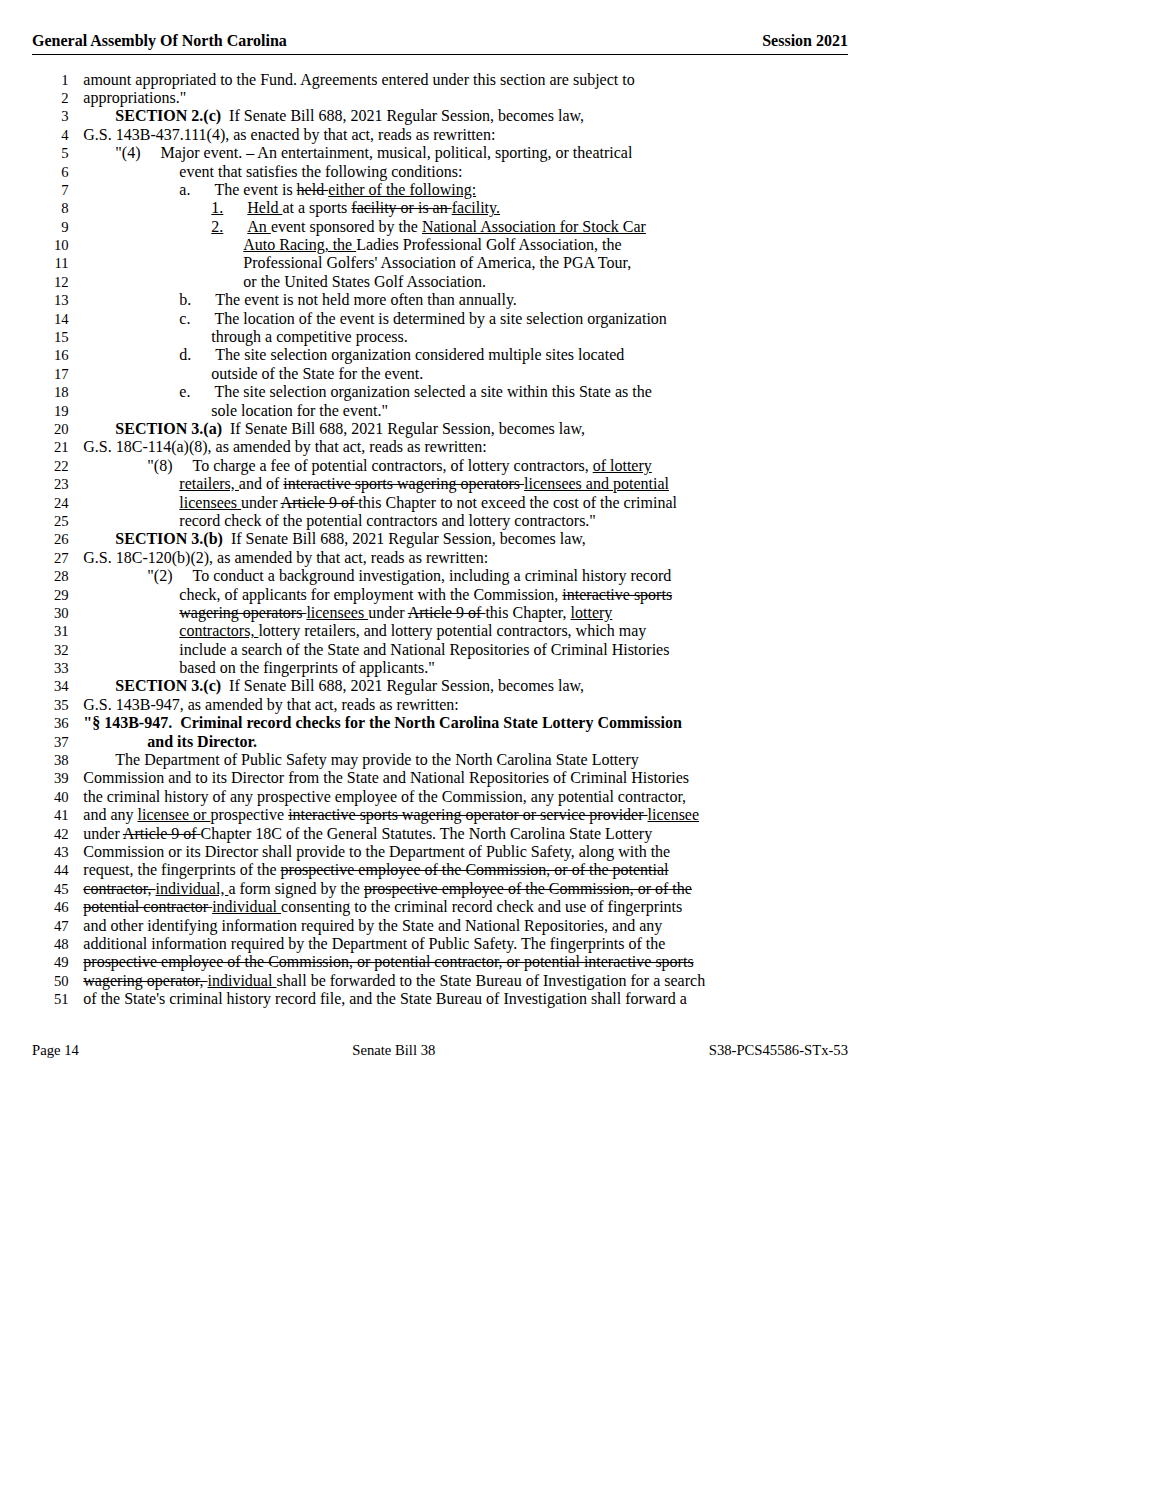General Assembly Of North Carolina Session 2021
1 amount appropriated to the Fund. Agreements entered under this section are subject to
2 appropriations."
3 SECTION 2.(c) If Senate Bill 688, 2021 Regular Session, becomes law,
4 G.S. 143B-437.111(4), as enacted by that act, reads as rewritten:
5 "(4) Major event. – An entertainment, musical, political, sporting, or theatrical
6 event that satisfies the following conditions:
7 a. The event is held either of the following:
8 1. Held at a sports facility or is an facility.
9 2. An event sponsored by the National Association for Stock Car
10 Auto Racing, the Ladies Professional Golf Association, the
11 Professional Golfers' Association of America, the PGA Tour,
12 or the United States Golf Association.
13 b. The event is not held more often than annually.
14 c. The location of the event is determined by a site selection organization
15 through a competitive process.
16 d. The site selection organization considered multiple sites located
17 outside of the State for the event.
18 e. The site selection organization selected a site within this State as the
19 sole location for the event."
20 SECTION 3.(a) If Senate Bill 688, 2021 Regular Session, becomes law,
21 G.S. 18C-114(a)(8), as amended by that act, reads as rewritten:
22 "(8) To charge a fee of potential contractors, of lottery contractors, of lottery
23 retailers, and of interactive sports wagering operators licensees and potential
24 licensees under Article 9 of this Chapter to not exceed the cost of the criminal
25 record check of the potential contractors and lottery contractors."
26 SECTION 3.(b) If Senate Bill 688, 2021 Regular Session, becomes law,
27 G.S. 18C-120(b)(2), as amended by that act, reads as rewritten:
28 "(2) To conduct a background investigation, including a criminal history record
29 check, of applicants for employment with the Commission, interactive sports
30 wagering operators licensees under Article 9 of this Chapter, lottery
31 contractors, lottery retailers, and lottery potential contractors, which may
32 include a search of the State and National Repositories of Criminal Histories
33 based on the fingerprints of applicants."
34 SECTION 3.(c) If Senate Bill 688, 2021 Regular Session, becomes law,
35 G.S. 143B-947, as amended by that act, reads as rewritten:
36"§ 143B-947. Criminal record checks for the North Carolina State Lottery Commission
37 and its Director.
38 The Department of Public Safety may provide to the North Carolina State Lottery
39 Commission and to its Director from the State and National Repositories of Criminal Histories
40 the criminal history of any prospective employee of the Commission, any potential contractor,
41 and any licensee or prospective interactive sports wagering operator or service provider licensee
42 under Article 9 of Chapter 18C of the General Statutes. The North Carolina State Lottery
43 Commission or its Director shall provide to the Department of Public Safety, along with the
44 request, the fingerprints of the prospective employee of the Commission, or of the potential
45 contractor, individual, a form signed by the prospective employee of the Commission, or of the
46 potential contractor individual consenting to the criminal record check and use of fingerprints
47 and other identifying information required by the State and National Repositories, and any
48 additional information required by the Department of Public Safety. The fingerprints of the
49 prospective employee of the Commission, or potential contractor, or potential interactive sports
50 wagering operator, individual shall be forwarded to the State Bureau of Investigation for a search
51 of the State's criminal history record file, and the State Bureau of Investigation shall forward a
Page 14 Senate Bill 38 S38-PCS45586-STx-53